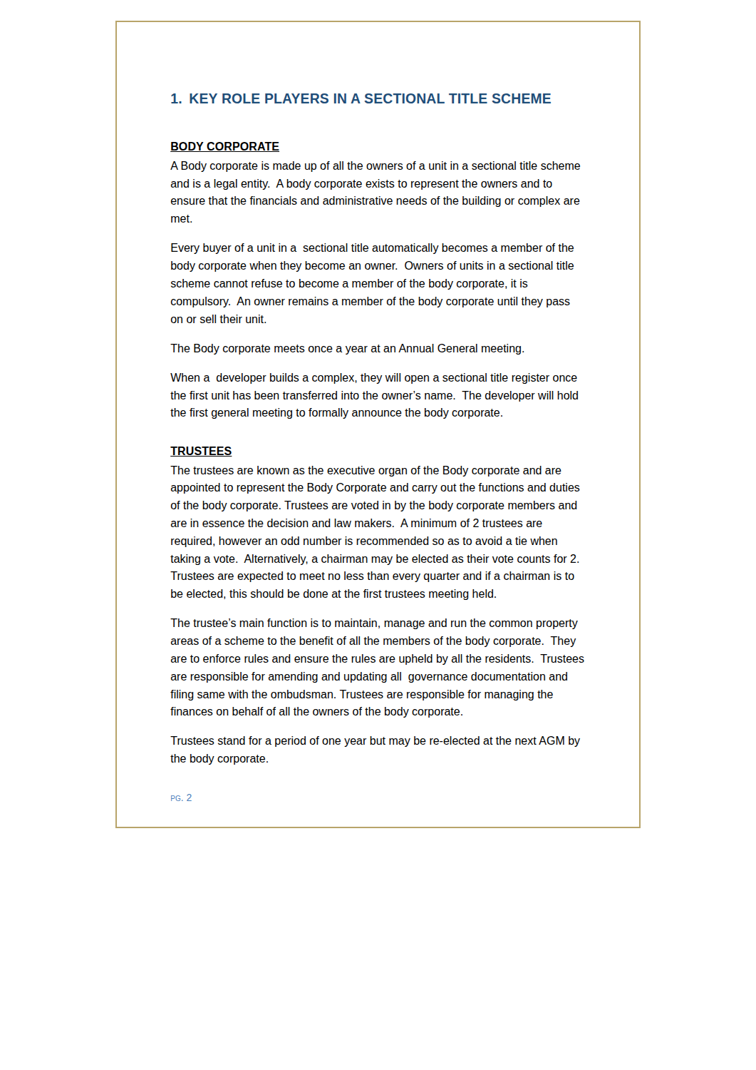1. KEY ROLE PLAYERS IN A SECTIONAL TITLE SCHEME
BODY CORPORATE
A Body corporate is made up of all the owners of a unit in a sectional title scheme and is a legal entity. A body corporate exists to represent the owners and to ensure that the financials and administrative needs of the building or complex are met.
Every buyer of a unit in a sectional title automatically becomes a member of the body corporate when they become an owner. Owners of units in a sectional title scheme cannot refuse to become a member of the body corporate, it is compulsory. An owner remains a member of the body corporate until they pass on or sell their unit.
The Body corporate meets once a year at an Annual General meeting.
When a developer builds a complex, they will open a sectional title register once the first unit has been transferred into the owner’s name. The developer will hold the first general meeting to formally announce the body corporate.
TRUSTEES
The trustees are known as the executive organ of the Body corporate and are appointed to represent the Body Corporate and carry out the functions and duties of the body corporate. Trustees are voted in by the body corporate members and are in essence the decision and law makers. A minimum of 2 trustees are required, however an odd number is recommended so as to avoid a tie when taking a vote. Alternatively, a chairman may be elected as their vote counts for 2. Trustees are expected to meet no less than every quarter and if a chairman is to be elected, this should be done at the first trustees meeting held.
The trustee’s main function is to maintain, manage and run the common property areas of a scheme to the benefit of all the members of the body corporate. They are to enforce rules and ensure the rules are upheld by all the residents. Trustees are responsible for amending and updating all governance documentation and filing same with the ombudsman. Trustees are responsible for managing the finances on behalf of all the owners of the body corporate.
Trustees stand for a period of one year but may be re-elected at the next AGM by the body corporate.
pg. 2